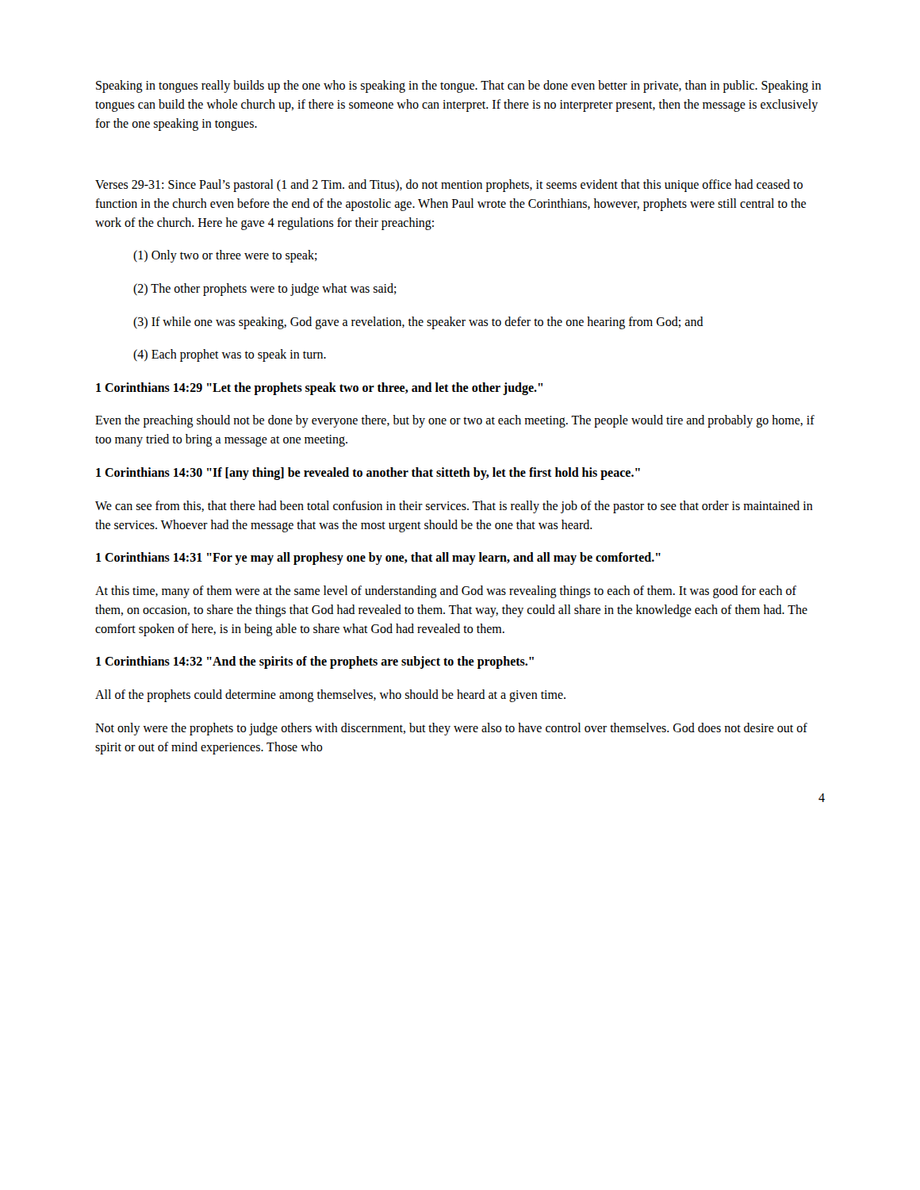Speaking in tongues really builds up the one who is speaking in the tongue. That can be done even better in private, than in public. Speaking in tongues can build the whole church up, if there is someone who can interpret. If there is no interpreter present, then the message is exclusively for the one speaking in tongues.
Verses 29-31: Since Paul’s pastoral (1 and 2 Tim. and Titus), do not mention prophets, it seems evident that this unique office had ceased to function in the church even before the end of the apostolic age. When Paul wrote the Corinthians, however, prophets were still central to the work of the church. Here he gave 4 regulations for their preaching:
(1) Only two or three were to speak;
(2) The other prophets were to judge what was said;
(3) If while one was speaking, God gave a revelation, the speaker was to defer to the one hearing from God; and
(4) Each prophet was to speak in turn.
1 Corinthians 14:29 "Let the prophets speak two or three, and let the other judge."
Even the preaching should not be done by everyone there, but by one or two at each meeting. The people would tire and probably go home, if too many tried to bring a message at one meeting.
1 Corinthians 14:30 "If [any thing] be revealed to another that sitteth by, let the first hold his peace."
We can see from this, that there had been total confusion in their services. That is really the job of the pastor to see that order is maintained in the services. Whoever had the message that was the most urgent should be the one that was heard.
1 Corinthians 14:31 "For ye may all prophesy one by one, that all may learn, and all may be comforted."
At this time, many of them were at the same level of understanding and God was revealing things to each of them. It was good for each of them, on occasion, to share the things that God had revealed to them. That way, they could all share in the knowledge each of them had. The comfort spoken of here, is in being able to share what God had revealed to them.
1 Corinthians 14:32 "And the spirits of the prophets are subject to the prophets."
All of the prophets could determine among themselves, who should be heard at a given time.
Not only were the prophets to judge others with discernment, but they were also to have control over themselves. God does not desire out of spirit or out of mind experiences. Those who
4